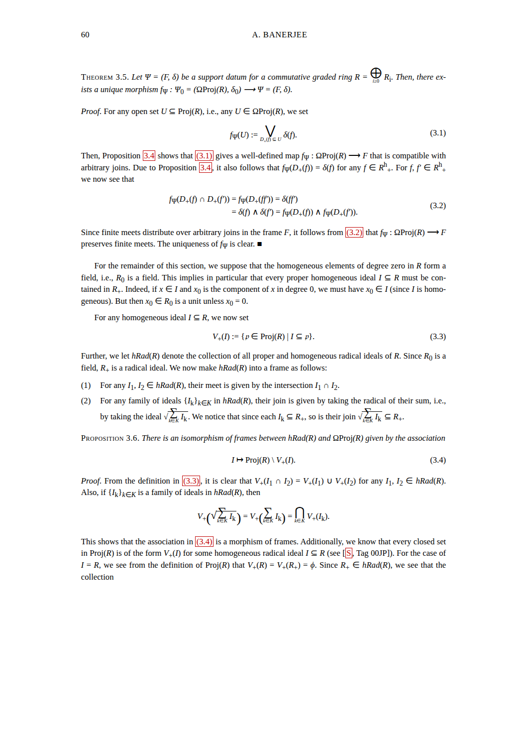60 A. BANERJEE
Theorem 3.5. Let Ψ = (F, δ) be a support datum for a commutative graded ring R = ⨁i≥0 Ri. Then, there exists a unique morphism fΨ : Ψ0 = (ΩProj(R), δ0) ⟶ Ψ = (F, δ).
Proof. For any open set U ⊆ Proj(R), i.e., any U ∈ ΩProj(R), we set
fΨ(U) := ⋁D+(f) ⊆ U δ(f). (3.1)
Then, Proposition 3.4 shows that (3.1) gives a well-defined map fΨ : ΩProj(R) ⟶ F that is compatible with arbitrary joins. Due to Proposition 3.4, it also follows that fΨ(D+(f)) = δ(f) for any f ∈ Rh+. For f, f′ ∈ Rh+ we now see that
| f Ψ ( D + ( f ) ∩ D + ( f′ )) | = | f Ψ ( D + ( ff′ )) = δ ( ff′ ) |
| | = | δ ( f ) ∧ δ ( f′ ) = f Ψ ( D + ( f )) ∧ f Ψ ( D + ( f′ )). |
(3.2)
Since finite meets distribute over arbitrary joins in the frame F, it follows from (3.2) that fΨ : ΩProj(R) ⟶ F preserves finite meets. The uniqueness of fΨ is clear. ■
For the remainder of this section, we suppose that the homogeneous elements of degree zero in R form a field, i.e., R0 is a field. This implies in particular that every proper homogeneous ideal I ⊆ R must be contained in R+. Indeed, if x ∈ I and x0 is the component of x in degree 0, we must have x0 ∈ I (since I is homogeneous). But then x0 ∈ R0 is a unit unless x0 = 0.
For any homogeneous ideal I ⊆ R, we now set
V+(I) := {𝔭 ∈ Proj(R) | I ⊆ 𝔭}. (3.3)
Further, we let hRad(R) denote the collection of all proper and homogeneous radical ideals of R. Since R0 is a field, R+ is a radical ideal. We now make hRad(R) into a frame as follows:
(1) For any I1, I2 ∈ hRad(R), their meet is given by the intersection I1 ∩ I2.
(2) For any family of ideals {Ik}k∈K in hRad(R), their join is given by taking the radical of their sum, i.e., by taking the ideal √∑k∈K Ik. We notice that since each Ik ⊆ R+, so is their join √∑k∈K Ik ⊆ R+.
Proposition 3.6. There is an isomorphism of frames between hRad(R) and ΩProj(R) given by the association
I ↦ Proj(R) \ V+(I). (3.4)
Proof. From the definition in (3.3), it is clear that V+(I1 ∩ I2) = V+(I1) ∪ V+(I2) for any I1, I2 ∈ hRad(R). Also, if {Ik}k∈K is a family of ideals in hRad(R), then
V+(√∑k∈K Ik) = V+(∑k∈K Ik) = ⋂k∈K V+(Ik). (3.5)
This shows that the association in (3.4) is a morphism of frames. Additionally, we know that every closed set in Proj(R) is of the form V+(I) for some homogeneous radical ideal I ⊆ R (see [S, Tag 00JP]). For the case of I = R, we see from the definition of Proj(R) that V+(R) = V+(R+) = ϕ. Since R+ ∈ hRad(R), we see that the collection